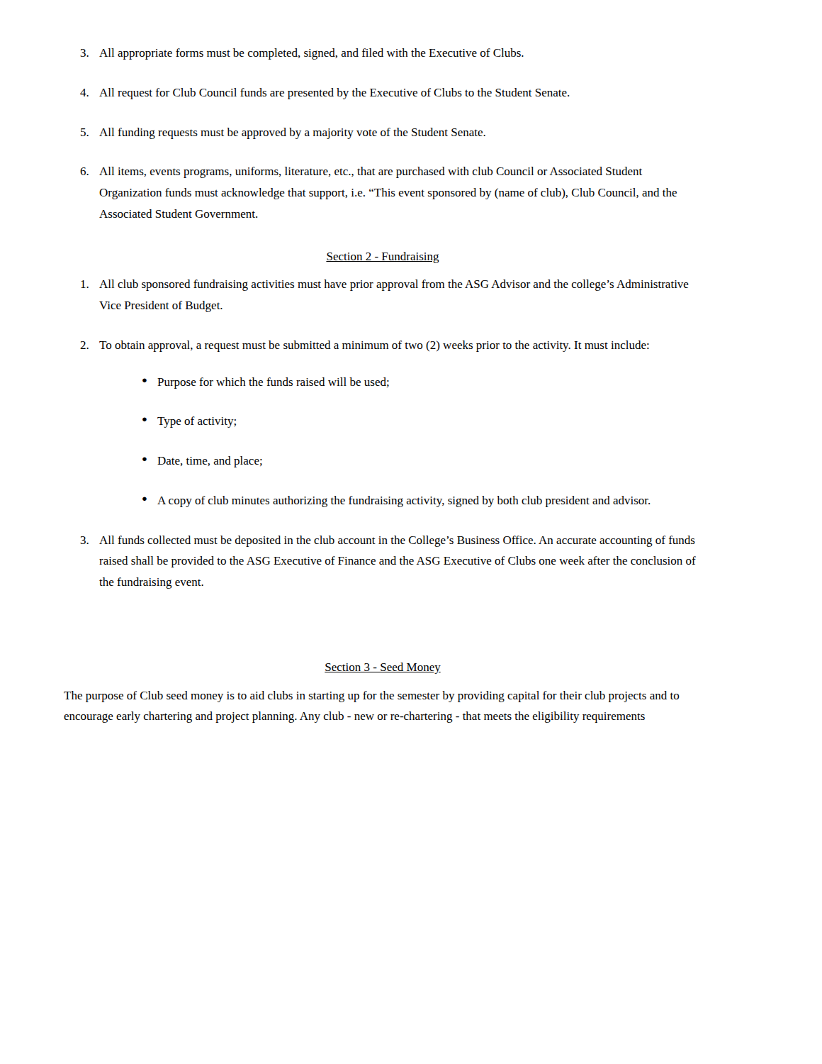All appropriate forms must be completed, signed, and filed with the Executive of Clubs.
All request for Club Council funds are presented by the Executive of Clubs to the Student Senate.
All funding requests must be approved by a majority vote of the Student Senate.
All items, events programs, uniforms, literature, etc., that are purchased with club Council or Associated Student Organization funds must acknowledge that support, i.e. “This event sponsored by (name of club), Club Council, and the Associated Student Government.
Section 2 - Fundraising
All club sponsored fundraising activities must have prior approval from the ASG Advisor and the college’s Administrative Vice President of Budget.
To obtain approval, a request must be submitted a minimum of two (2) weeks prior to the activity. It must include:
Purpose for which the funds raised will be used;
Type of activity;
Date, time, and place;
A copy of club minutes authorizing the fundraising activity, signed by both club president and advisor.
All funds collected must be deposited in the club account in the College’s Business Office. An accurate accounting of funds raised shall be provided to the ASG Executive of Finance and the ASG Executive of Clubs one week after the conclusion of the fundraising event.
Section 3 - Seed Money
The purpose of Club seed money is to aid clubs in starting up for the semester by providing capital for their club projects and to encourage early chartering and project planning. Any club - new or re-chartering - that meets the eligibility requirements